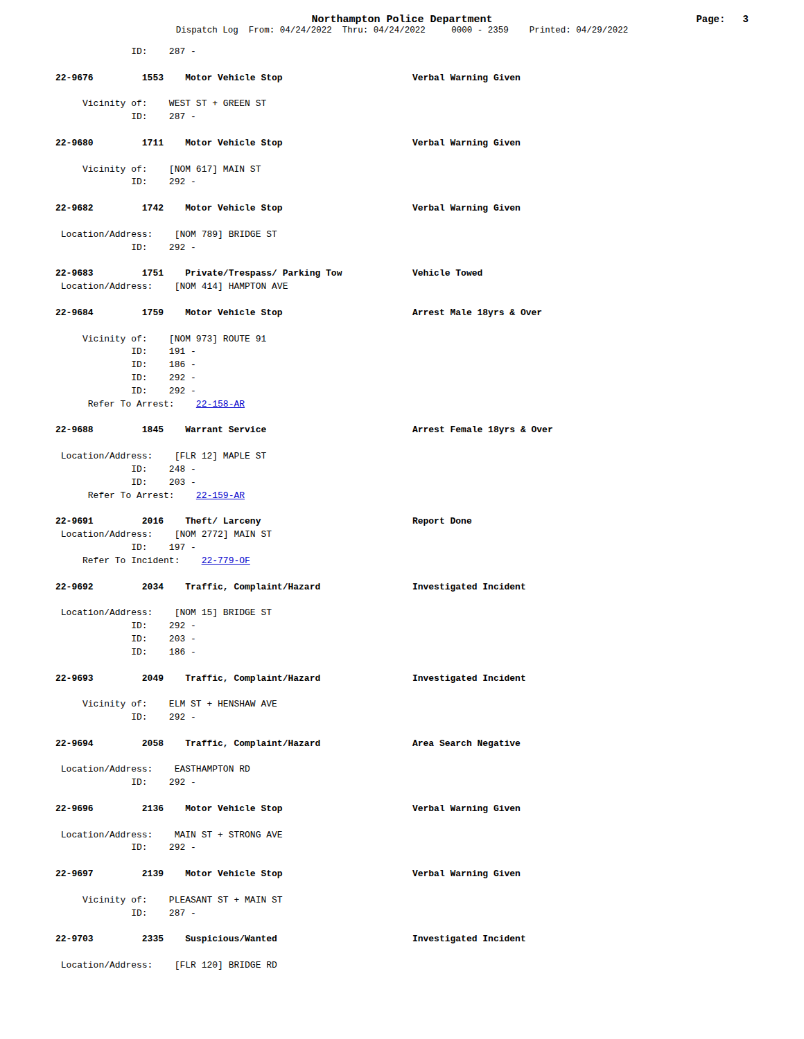Northampton Police Department
Page: 3
Dispatch Log From: 04/24/2022 Thru: 04/24/2022 0000 - 2359 Printed: 04/29/2022
              ID:    287 -

22-9676         1553    Motor Vehicle Stop                        Verbal Warning Given

     Vicinity of:    WEST ST + GREEN ST
              ID:    287 -

22-9680         1711    Motor Vehicle Stop                        Verbal Warning Given

     Vicinity of:    [NOM 617] MAIN ST
              ID:    292 -

22-9682         1742    Motor Vehicle Stop                        Verbal Warning Given

 Location/Address:    [NOM 789] BRIDGE ST
              ID:    292 -

22-9683         1751    Private/Trespass/ Parking Tow             Vehicle Towed
 Location/Address:    [NOM 414] HAMPTON AVE

22-9684         1759    Motor Vehicle Stop                        Arrest Male 18yrs & Over

     Vicinity of:    [NOM 973] ROUTE 91
              ID:    191 -
              ID:    186 -
              ID:    292 -
              ID:    292 -
      Refer To Arrest:    22-158-AR

22-9688         1845    Warrant Service                           Arrest Female 18yrs & Over

 Location/Address:    [FLR 12] MAPLE ST
              ID:    248 -
              ID:    203 -
      Refer To Arrest:    22-159-AR

22-9691         2016    Theft/ Larceny                            Report Done
 Location/Address:    [NOM 2772] MAIN ST
              ID:    197 -
     Refer To Incident:    22-779-OF

22-9692         2034    Traffic, Complaint/Hazard                 Investigated Incident

 Location/Address:    [NOM 15] BRIDGE ST
              ID:    292 -
              ID:    203 -
              ID:    186 -

22-9693         2049    Traffic, Complaint/Hazard                 Investigated Incident

     Vicinity of:    ELM ST + HENSHAW AVE
              ID:    292 -

22-9694         2058    Traffic, Complaint/Hazard                 Area Search Negative

 Location/Address:    EASTHAMPTON RD
              ID:    292 -

22-9696         2136    Motor Vehicle Stop                        Verbal Warning Given

 Location/Address:    MAIN ST + STRONG AVE
              ID:    292 -

22-9697         2139    Motor Vehicle Stop                        Verbal Warning Given

     Vicinity of:    PLEASANT ST + MAIN ST
              ID:    287 -

22-9703         2335    Suspicious/Wanted                         Investigated Incident

 Location/Address:    [FLR 120] BRIDGE RD